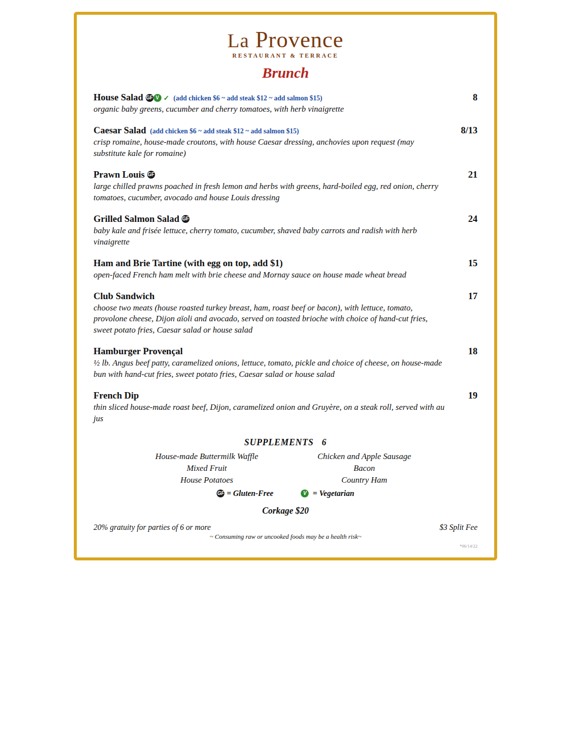La Provence
RESTAURANT & TERRACE
Brunch
House Salad GF V ✓ (add chicken $6 ~ add steak $12 ~ add salmon $15) 8
organic baby greens, cucumber and cherry tomatoes, with herb vinaigrette
Caesar Salad (add chicken $6 ~ add steak $12 ~ add salmon $15) 8/13
crisp romaine, house-made croutons, with house Caesar dressing, anchovies upon request (may substitute kale for romaine)
Prawn Louis GF 21
large chilled prawns poached in fresh lemon and herbs with greens, hard-boiled egg, red onion, cherry tomatoes, cucumber, avocado and house Louis dressing
Grilled Salmon Salad GF 24
baby kale and frisée lettuce, cherry tomato, cucumber, shaved baby carrots and radish with herb vinaigrette
Ham and Brie Tartine (with egg on top, add $1) 15
open-faced French ham melt with brie cheese and Mornay sauce on house made wheat bread
Club Sandwich 17
choose two meats (house roasted turkey breast, ham, roast beef or bacon), with lettuce, tomato, provolone cheese, Dijon aïoli and avocado, served on toasted brioche with choice of hand-cut fries, sweet potato fries, Caesar salad or house salad
Hamburger Provençal 18
½ lb. Angus beef patty, caramelized onions, lettuce, tomato, pickle and choice of cheese, on house-made bun with hand-cut fries, sweet potato fries, Caesar salad or house salad
French Dip 19
thin sliced house-made roast beef, Dijon, caramelized onion and Gruyère, on a steak roll, served with au jus
SUPPLEMENTS 6
House-made Buttermilk Waffle
Chicken and Apple Sausage
Mixed Fruit
Bacon
House Potatoes
Country Ham
GF= Gluten-Free V = Vegetarian
Corkage $20
20% gratuity for parties of 6 or more
$3 Split Fee
~ Consuming raw or uncooked foods may be a health risk~
*06/14/22